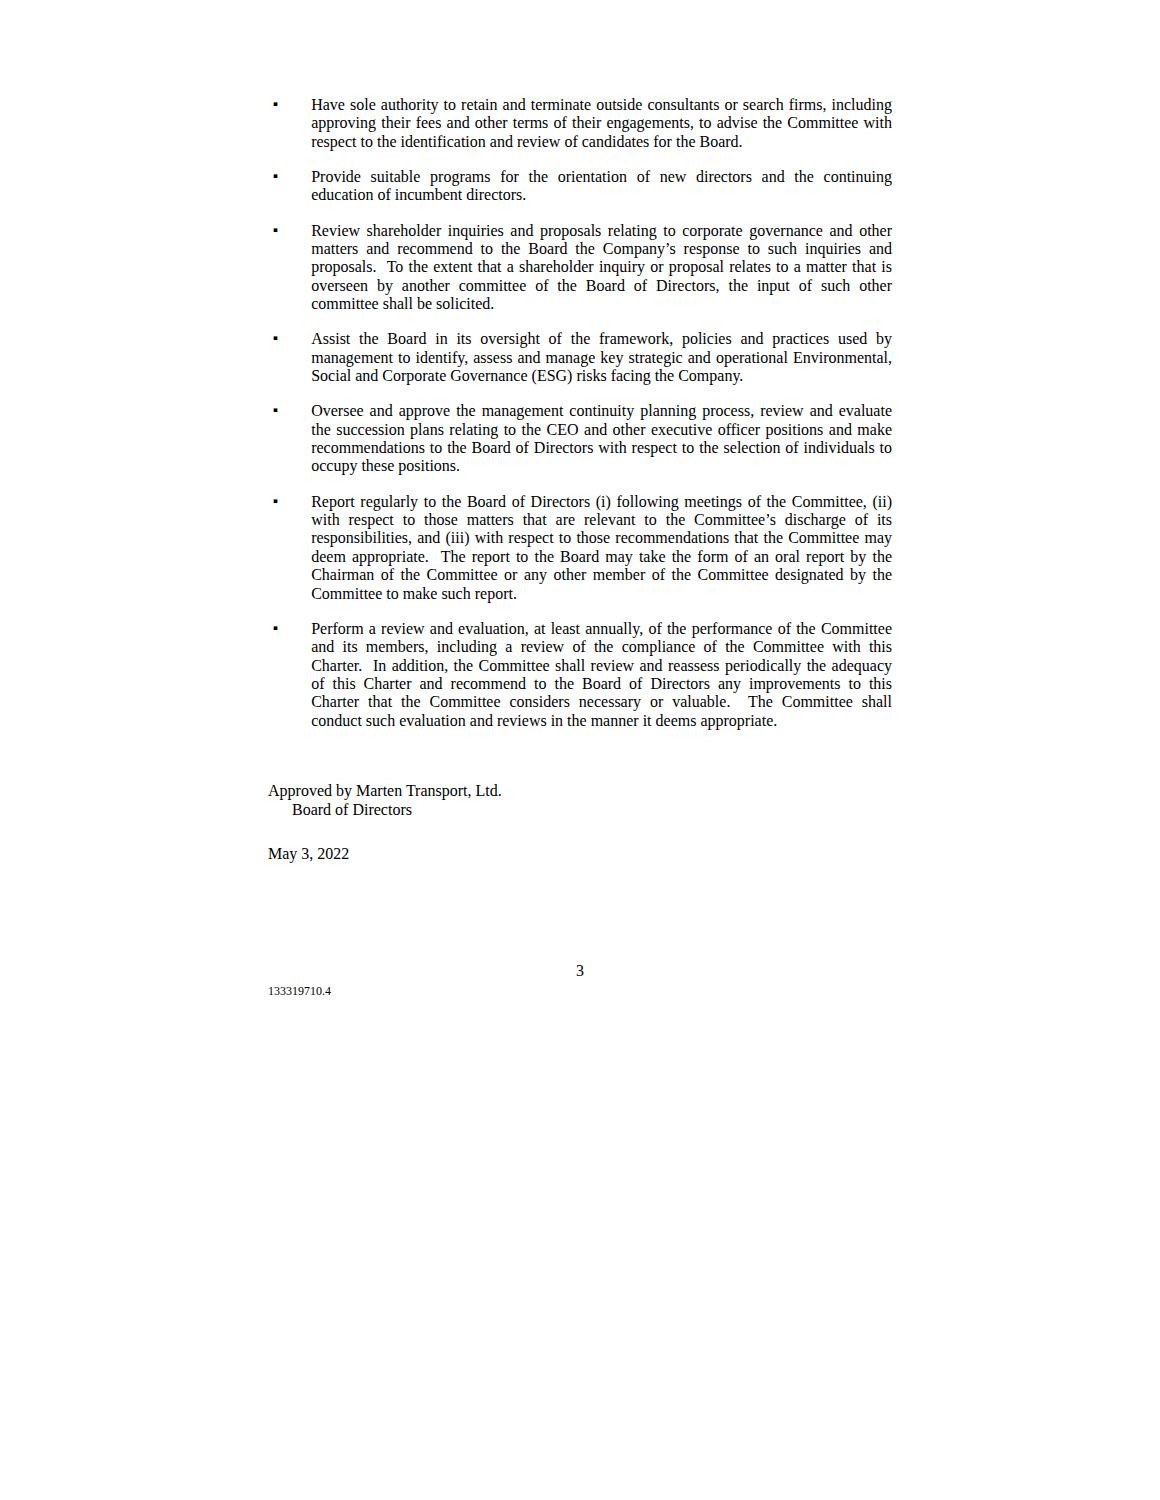Have sole authority to retain and terminate outside consultants or search firms, including approving their fees and other terms of their engagements, to advise the Committee with respect to the identification and review of candidates for the Board.
Provide suitable programs for the orientation of new directors and the continuing education of incumbent directors.
Review shareholder inquiries and proposals relating to corporate governance and other matters and recommend to the Board the Company’s response to such inquiries and proposals. To the extent that a shareholder inquiry or proposal relates to a matter that is overseen by another committee of the Board of Directors, the input of such other committee shall be solicited.
Assist the Board in its oversight of the framework, policies and practices used by management to identify, assess and manage key strategic and operational Environmental, Social and Corporate Governance (ESG) risks facing the Company.
Oversee and approve the management continuity planning process, review and evaluate the succession plans relating to the CEO and other executive officer positions and make recommendations to the Board of Directors with respect to the selection of individuals to occupy these positions.
Report regularly to the Board of Directors (i) following meetings of the Committee, (ii) with respect to those matters that are relevant to the Committee’s discharge of its responsibilities, and (iii) with respect to those recommendations that the Committee may deem appropriate. The report to the Board may take the form of an oral report by the Chairman of the Committee or any other member of the Committee designated by the Committee to make such report.
Perform a review and evaluation, at least annually, of the performance of the Committee and its members, including a review of the compliance of the Committee with this Charter. In addition, the Committee shall review and reassess periodically the adequacy of this Charter and recommend to the Board of Directors any improvements to this Charter that the Committee considers necessary or valuable. The Committee shall conduct such evaluation and reviews in the manner it deems appropriate.
Approved by Marten Transport, Ltd. Board of Directors
May 3, 2022
3
133319710.4